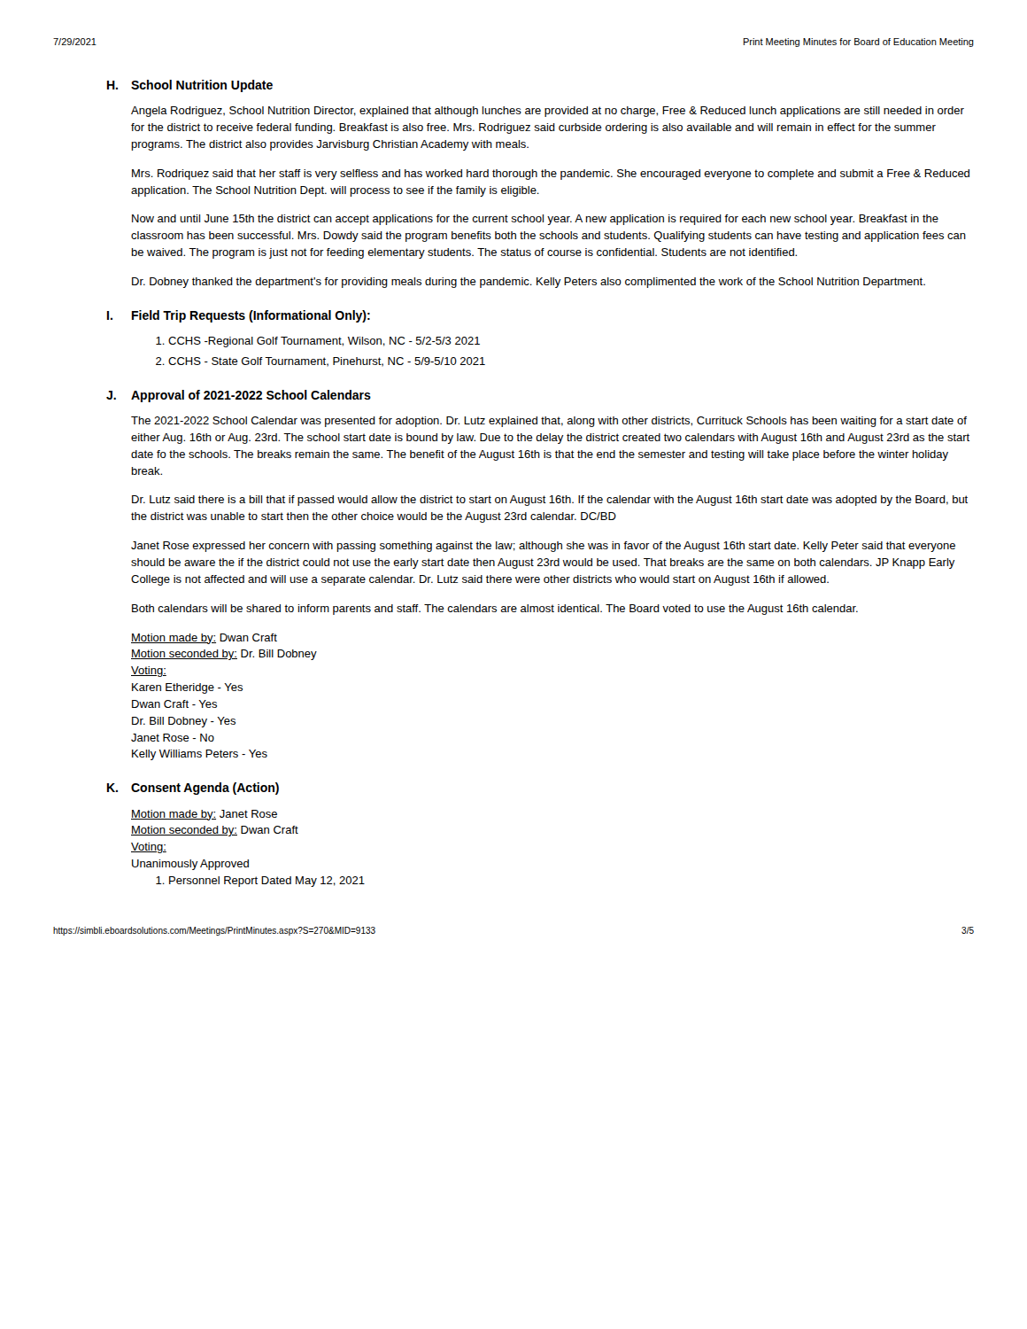7/29/2021 Print Meeting Minutes for Board of Education Meeting
H. School Nutrition Update
Angela Rodriguez, School Nutrition Director, explained that although lunches are provided at no charge, Free & Reduced lunch applications are still needed in order for the district to receive federal funding. Breakfast is also free. Mrs. Rodriguez said curbside ordering is also available and will remain in effect for the summer programs. The district also provides Jarvisburg Christian Academy with meals.
Mrs. Rodriquez said that her staff is very selfless and has worked hard thorough the pandemic. She encouraged everyone to complete and submit a Free & Reduced application. The School Nutrition Dept. will process to see if the family is eligible.
Now and until June 15th the district can accept applications for the current school year. A new application is required for each new school year. Breakfast in the classroom has been successful. Mrs. Dowdy said the program benefits both the schools and students. Qualifying students can have testing and application fees can be waived. The program is just not for feeding elementary students. The status of course is confidential. Students are not identified.
Dr. Dobney thanked the department's for providing meals during the pandemic. Kelly Peters also complimented the work of the School Nutrition Department.
I. Field Trip Requests (Informational Only):
CCHS -Regional Golf Tournament, Wilson, NC - 5/2-5/3 2021
CCHS - State Golf Tournament, Pinehurst, NC - 5/9-5/10 2021
J. Approval of 2021-2022 School Calendars
The 2021-2022 School Calendar was presented for adoption. Dr. Lutz explained that, along with other districts, Currituck Schools has been waiting for a start date of either Aug. 16th or Aug. 23rd. The school start date is bound by law. Due to the delay the district created two calendars with August 16th and August 23rd as the start date fo the schools. The breaks remain the same. The benefit of the August 16th is that the end the semester and testing will take place before the winter holiday break.
Dr. Lutz said there is a bill that if passed would allow the district to start on August 16th. If the calendar with the August 16th start date was adopted by the Board, but the district was unable to start then the other choice would be the August 23rd calendar. DC/BD
Janet Rose expressed her concern with passing something against the law; although she was in favor of the August 16th start date. Kelly Peter said that everyone should be aware the if the district could not use the early start date then August 23rd would be used. That breaks are the same on both calendars. JP Knapp Early College is not affected and will use a separate calendar. Dr. Lutz said there were other districts who would start on August 16th if allowed.
Both calendars will be shared to inform parents and staff. The calendars are almost identical. The Board voted to use the August 16th calendar.
Motion made by: Dwan Craft
Motion seconded by: Dr. Bill Dobney
Voting:
Karen Etheridge - Yes
Dwan Craft - Yes
Dr. Bill Dobney - Yes
Janet Rose - No
Kelly Williams Peters - Yes
K. Consent Agenda (Action)
Motion made by: Janet Rose
Motion seconded by: Dwan Craft
Voting:
Unanimously Approved
Personnel Report Dated May 12, 2021
https://simbli.eboardsolutions.com/Meetings/PrintMinutes.aspx?S=270&MID=9133 3/5